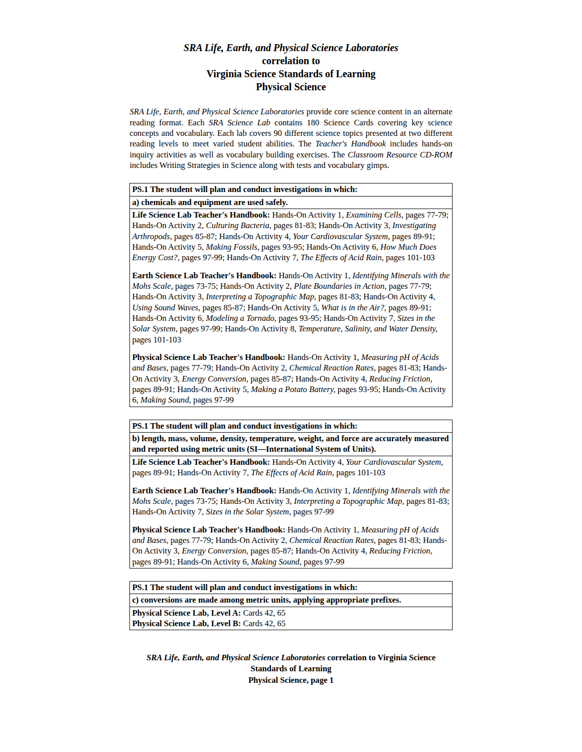SRA Life, Earth, and Physical Science Laboratories
correlation to
Virginia Science Standards of Learning
Physical Science
SRA Life, Earth, and Physical Science Laboratories provide core science content in an alternate reading format. Each SRA Science Lab contains 180 Science Cards covering key science concepts and vocabulary. Each lab covers 90 different science topics presented at two different reading levels to meet varied student abilities. The Teacher's Handbook includes hands-on inquiry activities as well as vocabulary building exercises. The Classroom Resource CD-ROM includes Writing Strategies in Science along with tests and vocabulary gimps.
| PS.1 The student will plan and conduct investigations in which: |
| a) chemicals and equipment are used safely. |
| Life Science Lab Teacher's Handbook: Hands-On Activity 1, Examining Cells, pages 77-79; Hands-On Activity 2, Culturing Bacteria, pages 81-83; Hands-On Activity 3, Investigating Arthropods, pages 85-87; Hands-On Activity 4, Your Cardiovascular System, pages 89-91; Hands-On Activity 5, Making Fossils, pages 93-95; Hands-On Activity 6, How Much Does Energy Cost?, pages 97-99; Hands-On Activity 7, The Effects of Acid Rain, pages 101-103 Earth Science Lab Teacher's Handbook: Hands-On Activity 1, Identifying Minerals with the Mohs Scale, pages 73-75; Hands-On Activity 2, Plate Boundaries in Action, pages 77-79; Hands-On Activity 3, Interpreting a Topographic Map, pages 81-83; Hands-On Activity 4, Using Sound Waves, pages 85-87; Hands-On Activity 5, What is in the Air?, pages 89-91; Hands-On Activity 6, Modeling a Tornado, pages 93-95; Hands-On Activity 7, Sizes in the Solar System, pages 97-99; Hands-On Activity 8, Temperature, Salinity, and Water Density, pages 101-103 Physical Science Lab Teacher's Handbook: Hands-On Activity 1, Measuring pH of Acids and Bases, pages 77-79; Hands-On Activity 2, Chemical Reaction Rates, pages 81-83; Hands-On Activity 3, Energy Conversion, pages 85-87; Hands-On Activity 4, Reducing Friction, pages 89-91; Hands-On Activity 5, Making a Potato Battery, pages 93-95; Hands-On Activity 6, Making Sound, pages 97-99 |
| PS.1 The student will plan and conduct investigations in which: |
| b) length, mass, volume, density, temperature, weight, and force are accurately measured and reported using metric units (SI—International System of Units). |
| Life Science Lab Teacher's Handbook: Hands-On Activity 4, Your Cardiovascular System, pages 89-91; Hands-On Activity 7, The Effects of Acid Rain, pages 101-103 Earth Science Lab Teacher's Handbook: Hands-On Activity 1, Identifying Minerals with the Mohs Scale, pages 73-75; Hands-On Activity 3, Interpreting a Topographic Map, pages 81-83; Hands-On Activity 7, Sizes in the Solar System, pages 97-99 Physical Science Lab Teacher's Handbook: Hands-On Activity 1, Measuring pH of Acids and Bases, pages 77-79; Hands-On Activity 2, Chemical Reaction Rates, pages 81-83; Hands-On Activity 3, Energy Conversion, pages 85-87; Hands-On Activity 4, Reducing Friction, pages 89-91; Hands-On Activity 6, Making Sound, pages 97-99 |
| PS.1 The student will plan and conduct investigations in which: |
| c) conversions are made among metric units, applying appropriate prefixes. |
| Physical Science Lab, Level A: Cards 42, 65 Physical Science Lab, Level B: Cards 42, 65 |
SRA Life, Earth, and Physical Science Laboratories correlation to Virginia Science Standards of Learning
Physical Science, page 1